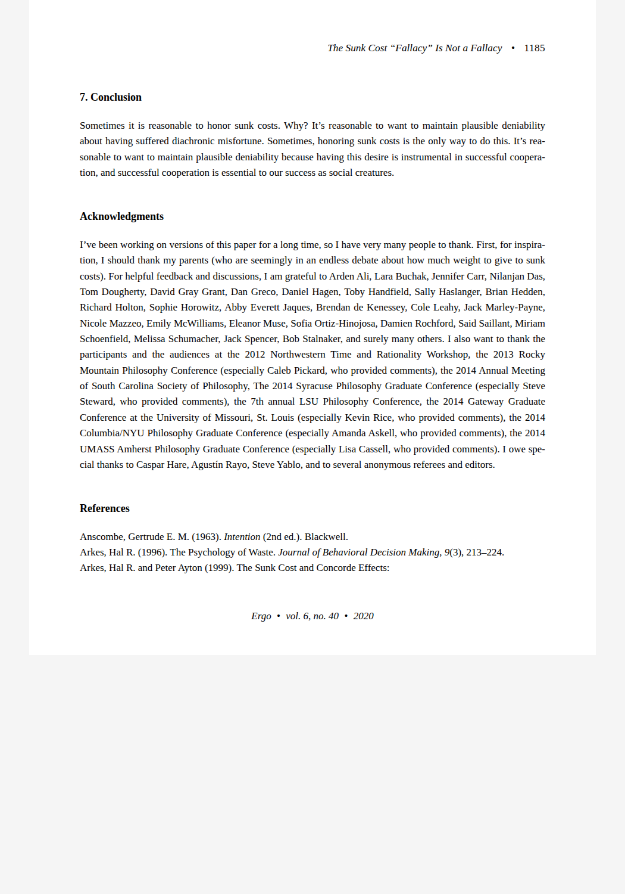The Sunk Cost “Fallacy” Is Not a Fallacy•1185
7. Conclusion
Sometimes it is reasonable to honor sunk costs. Why? It’s reasonable to want to maintain plausible deniability about having suffered diachronic misfortune. Sometimes, honoring sunk costs is the only way to do this. It’s reasonable to want to maintain plausible deniability because having this desire is instrumental in successful cooperation, and successful cooperation is essential to our success as social creatures.
Acknowledgments
I’ve been working on versions of this paper for a long time, so I have very many people to thank. First, for inspiration, I should thank my parents (who are seemingly in an endless debate about how much weight to give to sunk costs). For helpful feedback and discussions, I am grateful to Arden Ali, Lara Buchak, Jennifer Carr, Nilanjan Das, Tom Dougherty, David Gray Grant, Dan Greco, Daniel Hagen, Toby Handfield, Sally Haslanger, Brian Hedden, Richard Holton, Sophie Horowitz, Abby Everett Jaques, Brendan de Kenessey, Cole Leahy, Jack Marley-Payne, Nicole Mazzeo, Emily McWilliams, Eleanor Muse, Sofia Ortiz-Hinojosa, Damien Rochford, Said Saillant, Miriam Schoenfield, Melissa Schumacher, Jack Spencer, Bob Stalnaker, and surely many others. I also want to thank the participants and the audiences at the 2012 Northwestern Time and Rationality Workshop, the 2013 Rocky Mountain Philosophy Conference (especially Caleb Pickard, who provided comments), the 2014 Annual Meeting of South Carolina Society of Philosophy, The 2014 Syracuse Philosophy Graduate Conference (especially Steve Steward, who provided comments), the 7th annual LSU Philosophy Conference, the 2014 Gateway Graduate Conference at the University of Missouri, St. Louis (especially Kevin Rice, who provided comments), the 2014 Columbia/NYU Philosophy Graduate Conference (especially Amanda Askell, who provided comments), the 2014 UMASS Amherst Philosophy Graduate Conference (especially Lisa Cassell, who provided comments). I owe special thanks to Caspar Hare, Agustín Rayo, Steve Yablo, and to several anonymous referees and editors.
References
Anscombe, Gertrude E. M. (1963). Intention (2nd ed.). Blackwell.
Arkes, Hal R. (1996). The Psychology of Waste. Journal of Behavioral Decision Making, 9(3), 213–224.
Arkes, Hal R. and Peter Ayton (1999). The Sunk Cost and Concorde Effects:
Ergo•vol. 6, no. 40•2020